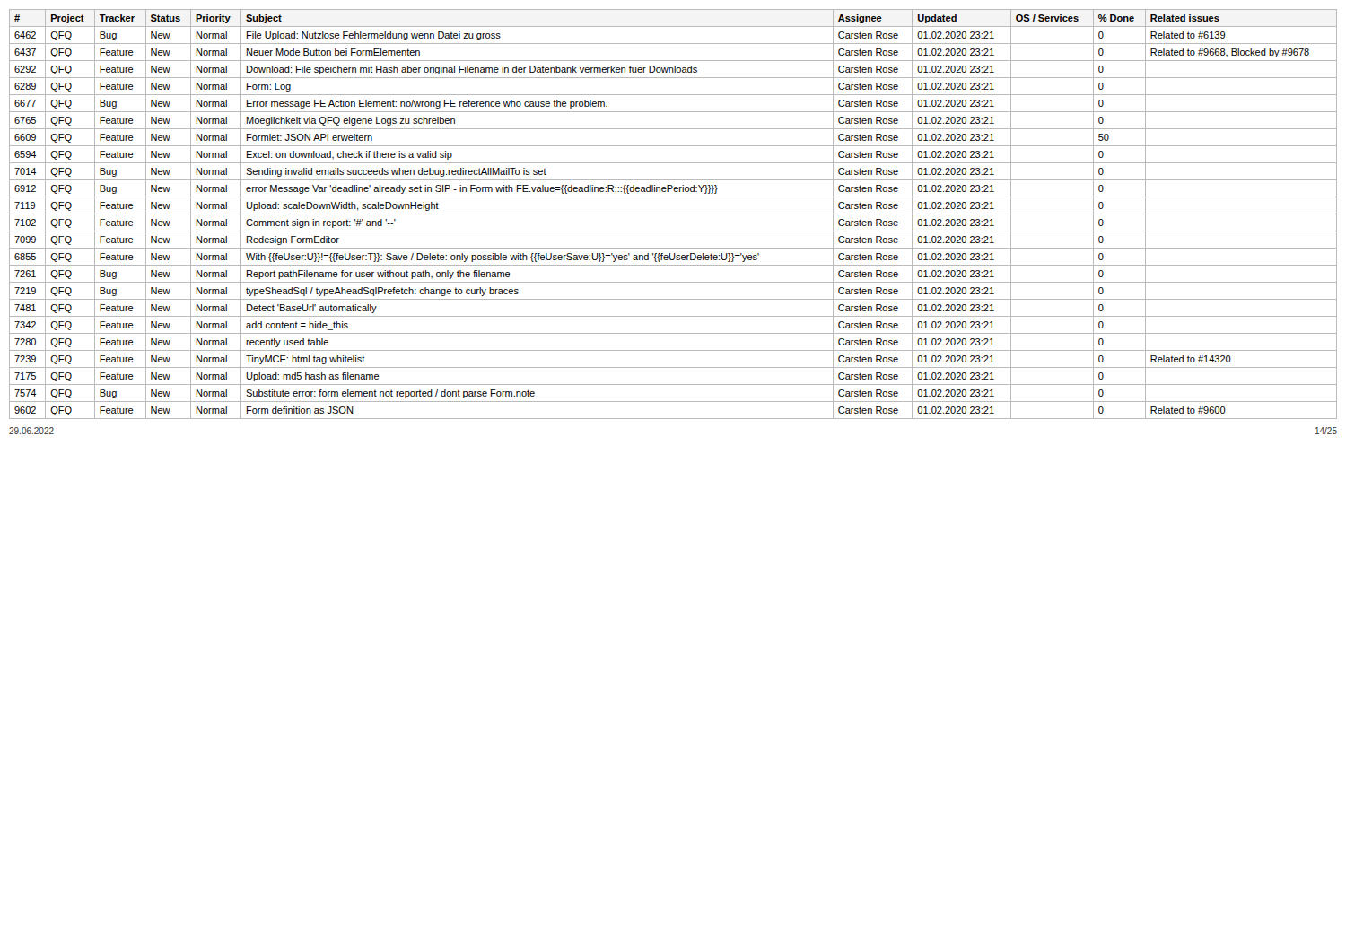| # | Project | Tracker | Status | Priority | Subject | Assignee | Updated | OS / Services | % Done | Related issues |
| --- | --- | --- | --- | --- | --- | --- | --- | --- | --- | --- |
| 6462 | QFQ | Bug | New | Normal | File Upload: Nutzlose Fehlermeldung wenn Datei zu gross | Carsten Rose | 01.02.2020 23:21 | | 0 | Related to #6139 |
| 6437 | QFQ | Feature | New | Normal | Neuer Mode Button bei FormElementen | Carsten Rose | 01.02.2020 23:21 | | 0 | Related to #9668, Blocked by #9678 |
| 6292 | QFQ | Feature | New | Normal | Download: File speichern mit Hash aber original Filename in der Datenbank vermerken fuer Downloads | Carsten Rose | 01.02.2020 23:21 | | 0 | |
| 6289 | QFQ | Feature | New | Normal | Form: Log | Carsten Rose | 01.02.2020 23:21 | | 0 | |
| 6677 | QFQ | Bug | New | Normal | Error message FE Action Element: no/wrong FE reference who cause the problem. | Carsten Rose | 01.02.2020 23:21 | | 0 | |
| 6765 | QFQ | Feature | New | Normal | Moeglichkeit via QFQ eigene Logs zu schreiben | Carsten Rose | 01.02.2020 23:21 | | 0 | |
| 6609 | QFQ | Feature | New | Normal | Formlet: JSON API erweitern | Carsten Rose | 01.02.2020 23:21 | | 50 | |
| 6594 | QFQ | Feature | New | Normal | Excel: on download, check if there is a valid sip | Carsten Rose | 01.02.2020 23:21 | | 0 | |
| 7014 | QFQ | Bug | New | Normal | Sending invalid emails succeeds when debug.redirectAllMailTo is set | Carsten Rose | 01.02.2020 23:21 | | 0 | |
| 6912 | QFQ | Bug | New | Normal | error Message Var 'deadline' already set in SIP - in Form with FE.value={{deadline:R:::{{deadlinePeriod:Y}}}} | Carsten Rose | 01.02.2020 23:21 | | 0 | |
| 7119 | QFQ | Feature | New | Normal | Upload: scaleDownWidth, scaleDownHeight | Carsten Rose | 01.02.2020 23:21 | | 0 | |
| 7102 | QFQ | Feature | New | Normal | Comment sign in report: '#' and '--' | Carsten Rose | 01.02.2020 23:21 | | 0 | |
| 7099 | QFQ | Feature | New | Normal | Redesign FormEditor | Carsten Rose | 01.02.2020 23:21 | | 0 | |
| 6855 | QFQ | Feature | New | Normal | With {{feUser:U}}!={{feUser:T}}: Save / Delete: only possible with {{feUserSave:U}}='yes' and '{{feUserDelete:U}}='yes' | Carsten Rose | 01.02.2020 23:21 | | 0 | |
| 7261 | QFQ | Bug | New | Normal | Report pathFilename for user without path, only the filename | Carsten Rose | 01.02.2020 23:21 | | 0 | |
| 7219 | QFQ | Bug | New | Normal | typeSheadSql / typeAheadSqlPrefetch: change to curly braces | Carsten Rose | 01.02.2020 23:21 | | 0 | |
| 7481 | QFQ | Feature | New | Normal | Detect 'BaseUrl' automatically | Carsten Rose | 01.02.2020 23:21 | | 0 | |
| 7342 | QFQ | Feature | New | Normal | add content = hide_this | Carsten Rose | 01.02.2020 23:21 | | 0 | |
| 7280 | QFQ | Feature | New | Normal | recently used table | Carsten Rose | 01.02.2020 23:21 | | 0 | |
| 7239 | QFQ | Feature | New | Normal | TinyMCE: html tag whitelist | Carsten Rose | 01.02.2020 23:21 | | 0 | Related to #14320 |
| 7175 | QFQ | Feature | New | Normal | Upload: md5 hash as filename | Carsten Rose | 01.02.2020 23:21 | | 0 | |
| 7574 | QFQ | Bug | New | Normal | Substitute error: form element not reported / dont parse Form.note | Carsten Rose | 01.02.2020 23:21 | | 0 | |
| 9602 | QFQ | Feature | New | Normal | Form definition as JSON | Carsten Rose | 01.02.2020 23:21 | | 0 | Related to #9600 |
29.06.2022 14/25